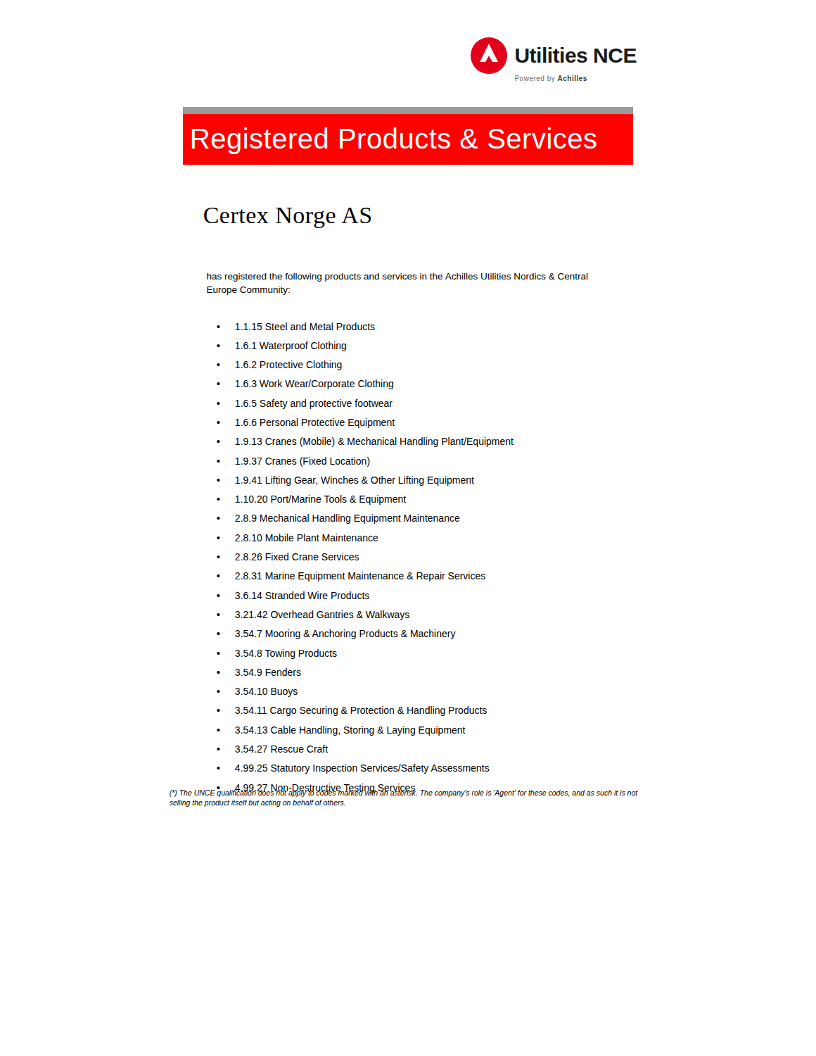Utilities NCE
Powered by Achilles
Registered Products & Services
Certex Norge AS
has registered the following products and services in the Achilles Utilities Nordics & Central Europe Community:
1.1.15 Steel and Metal Products
1.6.1 Waterproof Clothing
1.6.2 Protective Clothing
1.6.3 Work Wear/Corporate Clothing
1.6.5 Safety and protective footwear
1.6.6 Personal Protective Equipment
1.9.13 Cranes (Mobile) & Mechanical Handling Plant/Equipment
1.9.37 Cranes (Fixed Location)
1.9.41 Lifting Gear, Winches & Other Lifting Equipment
1.10.20 Port/Marine Tools & Equipment
2.8.9 Mechanical Handling Equipment Maintenance
2.8.10 Mobile Plant Maintenance
2.8.26 Fixed Crane Services
2.8.31 Marine Equipment Maintenance & Repair Services
3.6.14 Stranded Wire Products
3.21.42 Overhead Gantries & Walkways
3.54.7 Mooring & Anchoring Products & Machinery
3.54.8 Towing Products
3.54.9 Fenders
3.54.10 Buoys
3.54.11 Cargo Securing & Protection & Handling Products
3.54.13 Cable Handling, Storing & Laying Equipment
3.54.27 Rescue Craft
4.99.25 Statutory Inspection Services/Safety Assessments
4.99.27 Non-Destructive Testing Services
(*) The UNCE qualification does not apply to codes marked with an asterisk. The company's role is 'Agent' for these codes, and as such it is not selling the product itself but acting on behalf of others.